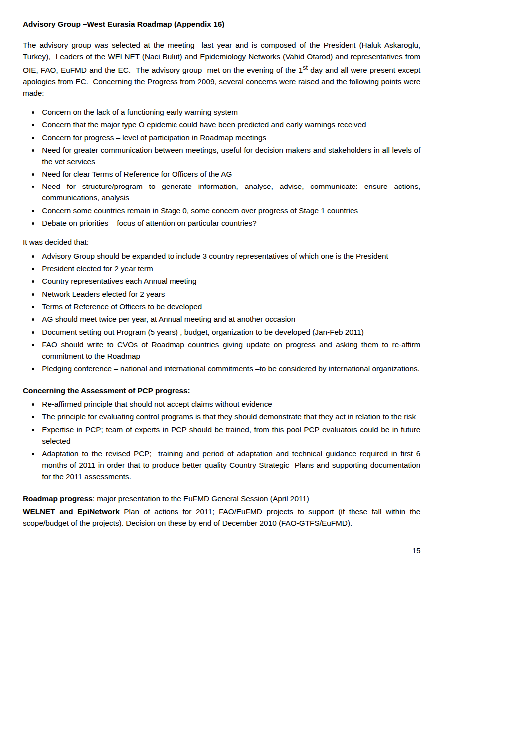Advisory Group –West Eurasia Roadmap (Appendix 16)
The advisory group was selected at the meeting last year and is composed of the President (Haluk Askaroglu, Turkey), Leaders of the WELNET (Naci Bulut) and Epidemiology Networks (Vahid Otarod) and representatives from OIE, FAO, EuFMD and the EC. The advisory group met on the evening of the 1st day and all were present except apologies from EC. Concerning the Progress from 2009, several concerns were raised and the following points were made:
Concern on the lack of a functioning early warning system
Concern that the major type O epidemic could have been predicted and early warnings received
Concern for progress – level of participation in Roadmap meetings
Need for greater communication between meetings, useful for decision makers and stakeholders in all levels of the vet services
Need for clear Terms of Reference for Officers of the AG
Need for structure/program to generate information, analyse, advise, communicate: ensure actions, communications, analysis
Concern some countries remain in Stage 0, some concern over progress of Stage 1 countries
Debate on priorities – focus of attention on particular countries?
It was decided that:
Advisory Group should be expanded to include 3 country representatives of which one is the President
President elected for 2 year term
Country representatives each Annual meeting
Network Leaders elected for 2 years
Terms of Reference of Officers to be developed
AG should meet twice per year, at Annual meeting and at another occasion
Document setting out Program (5 years) , budget, organization to be developed (Jan-Feb 2011)
FAO should write to CVOs of Roadmap countries giving update on progress and asking them to re-affirm commitment to the Roadmap
Pledging conference – national and international commitments –to be considered by international organizations.
Concerning the Assessment of PCP progress:
Re-affirmed principle that should not accept claims without evidence
The principle for evaluating control programs is that they should demonstrate that they act in relation to the risk
Expertise in PCP; team of experts in PCP should be trained, from this pool PCP evaluators could be in future selected
Adaptation to the revised PCP; training and period of adaptation and technical guidance required in first 6 months of 2011 in order that to produce better quality Country Strategic Plans and supporting documentation for the 2011 assessments.
Roadmap progress: major presentation to the EuFMD General Session (April 2011)
WELNET and EpiNetwork Plan of actions for 2011; FAO/EuFMD projects to support (if these fall within the scope/budget of the projects). Decision on these by end of December 2010 (FAO-GTFS/EuFMD).
15